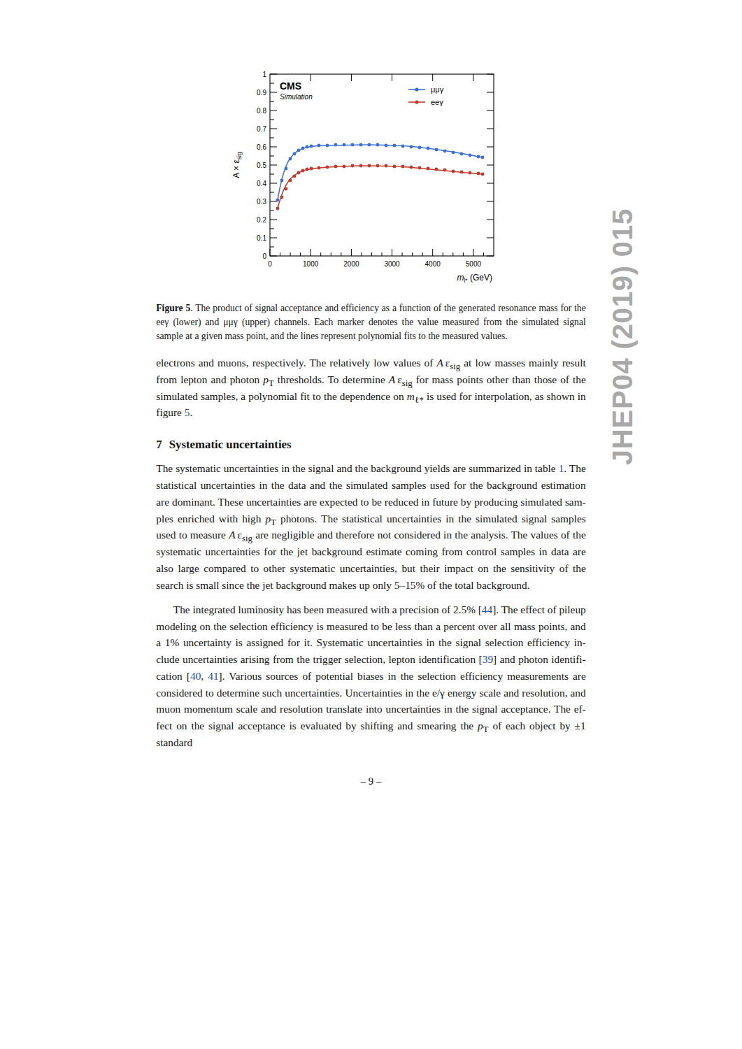JHEP04 (2019) 015
0 0.1 0.2 0.3 0.4 0.5 0.6 0.7 0.8 0.9 1 A × εsig 0 1000 2000 3000 4000 5000 ml* (GeV) CMS Simulation μμγ eeγ
Figure 5. The product of signal acceptance and efficiency as a function of the generated resonance mass for the eeγ (lower) and μμγ (upper) channels. Each marker denotes the value measured from the simulated signal sample at a given mass point, and the lines represent polynomial fits to the measured values.
electrons and muons, respectively. The relatively low values of A εsig at low masses mainly result from lepton and photon pT thresholds. To determine A εsig for mass points other than those of the simulated samples, a polynomial fit to the dependence on mℓ* is used for interpolation, as shown in figure 5.
7 Systematic uncertainties
The systematic uncertainties in the signal and the background yields are summarized in table 1. The statistical uncertainties in the data and the simulated samples used for the background estimation are dominant. These uncertainties are expected to be reduced in future by producing simulated samples enriched with high pT photons. The statistical uncertainties in the simulated signal samples used to measure A εsig are negligible and therefore not considered in the analysis. The values of the systematic uncertainties for the jet background estimate coming from control samples in data are also large compared to other systematic uncertainties, but their impact on the sensitivity of the search is small since the jet background makes up only 5–15% of the total background.
The integrated luminosity has been measured with a precision of 2.5% [44]. The effect of pileup modeling on the selection efficiency is measured to be less than a percent over all mass points, and a 1% uncertainty is assigned for it. Systematic uncertainties in the signal selection efficiency include uncertainties arising from the trigger selection, lepton identification [39] and photon identification [40, 41]. Various sources of potential biases in the selection efficiency measurements are considered to determine such uncertainties. Uncertainties in the e/γ energy scale and resolution, and muon momentum scale and resolution translate into uncertainties in the signal acceptance. The effect on the signal acceptance is evaluated by shifting and smearing the pT of each object by ±1 standard
– 9 –